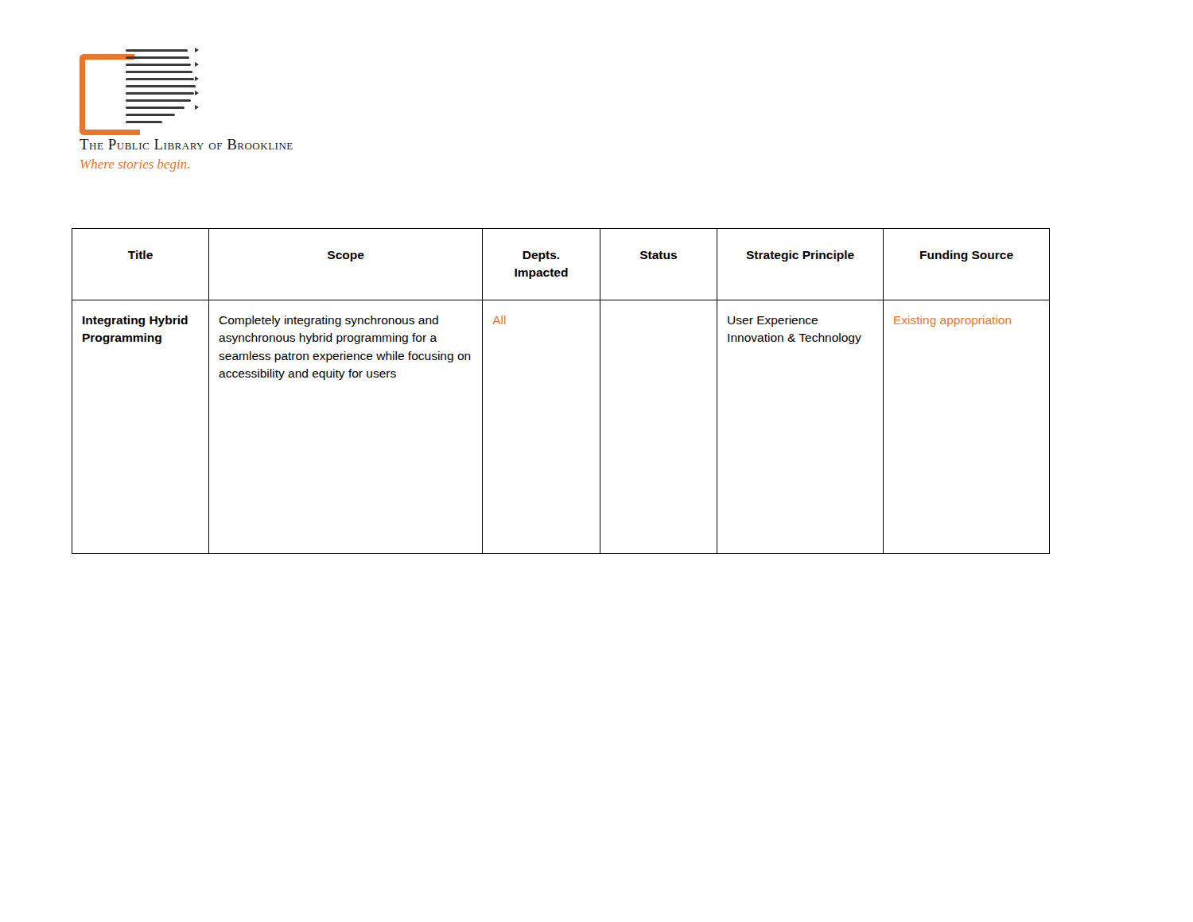The Public Library of Brookline
Where stories begin.
| Title | Scope | Depts. Impacted | Status | Strategic Principle | Funding Source |
| --- | --- | --- | --- | --- | --- |
| Integrating Hybrid Programming | Completely integrating synchronous and asynchronous hybrid programming for a seamless patron experience while focusing on accessibility and equity for users | All | | User Experience Innovation & Technology | Existing appropriation |